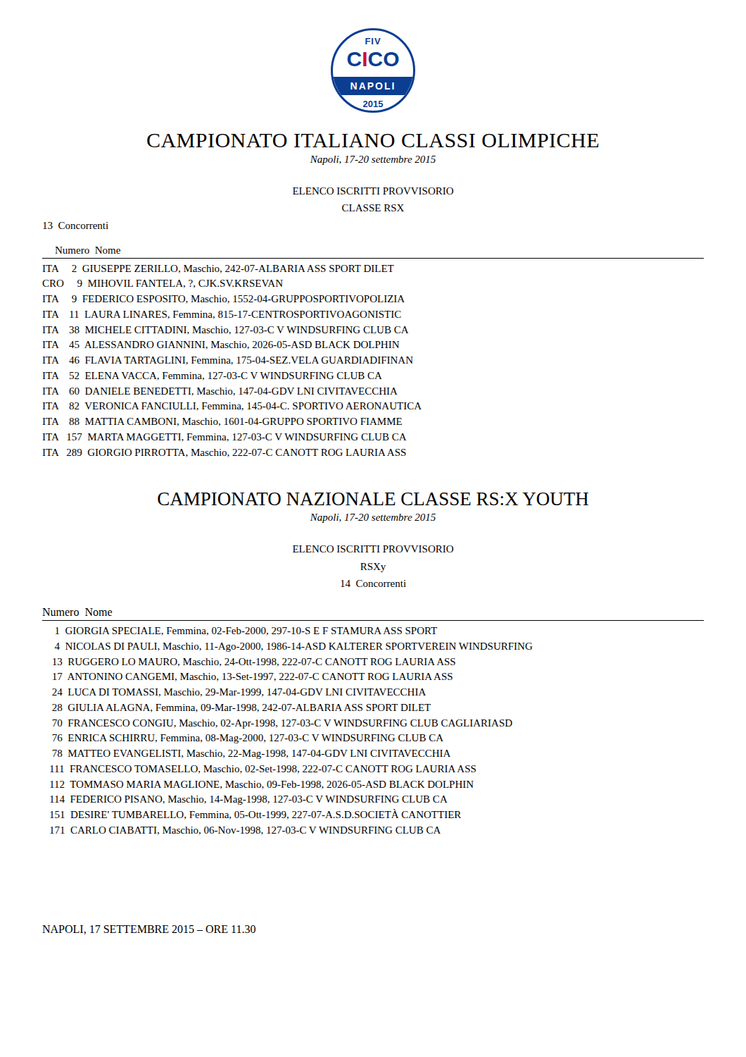FIV
CICO
NAPOLI
2015
CAMPIONATO ITALIANO CLASSI OLIMPICHE
Napoli, 17-20 settembre 2015
ELENCO ISCRITTI PROVVISORIO
CLASSE RSX
13 Concorrenti
Numero Nome
ITA 2 GIUSEPPE ZERILLO, Maschio, 242-07-ALBARIA ASS SPORT DILET CRO 9 MIHOVIL FANTELA, ?, CJK.SV.KRSEVAN ITA 9 FEDERICO ESPOSITO, Maschio, 1552-04-GRUPPOSPORTIVOPOLIZIA ITA 11 LAURA LINARES, Femmina, 815-17-CENTROSPORTIVOAGONISTIC ITA 38 MICHELE CITTADINI, Maschio, 127-03-C V WINDSURFING CLUB CA ITA 45 ALESSANDRO GIANNINI, Maschio, 2026-05-ASD BLACK DOLPHIN ITA 46 FLAVIA TARTAGLINI, Femmina, 175-04-SEZ.VELA GUARDIADIFINAN ITA 52 ELENA VACCA, Femmina, 127-03-C V WINDSURFING CLUB CA ITA 60 DANIELE BENEDETTI, Maschio, 147-04-GDV LNI CIVITAVECCHIA ITA 82 VERONICA FANCIULLI, Femmina, 145-04-C. SPORTIVO AERONAUTICA ITA 88 MATTIA CAMBONI, Maschio, 1601-04-GRUPPO SPORTIVO FIAMME ITA 157 MARTA MAGGETTI, Femmina, 127-03-C V WINDSURFING CLUB CA ITA 289 GIORGIO PIRROTTA, Maschio, 222-07-C CANOTT ROG LAURIA ASS
CAMPIONATO NAZIONALE CLASSE RS:X YOUTH
Napoli, 17-20 settembre 2015
ELENCO ISCRITTI PROVVISORIO
RSXy
14 Concorrenti
Numero Nome
1 GIORGIA SPECIALE, Femmina, 02-Feb-2000, 297-10-S E F STAMURA ASS SPORT 4 NICOLAS DI PAULI, Maschio, 11-Ago-2000, 1986-14-ASD KALTERER SPORTVEREIN WINDSURFING 13 RUGGERO LO MAURO, Maschio, 24-Ott-1998, 222-07-C CANOTT ROG LAURIA ASS 17 ANTONINO CANGEMI, Maschio, 13-Set-1997, 222-07-C CANOTT ROG LAURIA ASS 24 LUCA DI TOMASSI, Maschio, 29-Mar-1999, 147-04-GDV LNI CIVITAVECCHIA 28 GIULIA ALAGNA, Femmina, 09-Mar-1998, 242-07-ALBARIA ASS SPORT DILET 70 FRANCESCO CONGIU, Maschio, 02-Apr-1998, 127-03-C V WINDSURFING CLUB CAGLIARIASD 76 ENRICA SCHIRRU, Femmina, 08-Mag-2000, 127-03-C V WINDSURFING CLUB CA 78 MATTEO EVANGELISTI, Maschio, 22-Mag-1998, 147-04-GDV LNI CIVITAVECCHIA 111 FRANCESCO TOMASELLO, Maschio, 02-Set-1998, 222-07-C CANOTT ROG LAURIA ASS 112 TOMMASO MARIA MAGLIONE, Maschio, 09-Feb-1998, 2026-05-ASD BLACK DOLPHIN 114 FEDERICO PISANO, Maschio, 14-Mag-1998, 127-03-C V WINDSURFING CLUB CA 151 DESIRE' TUMBARELLO, Femmina, 05-Ott-1999, 227-07-A.S.D.SOCIETÀ CANOTTIER 171 CARLO CIABATTI, Maschio, 06-Nov-1998, 127-03-C V WINDSURFING CLUB CA
NAPOLI, 17 SETTEMBRE 2015 – ORE 11.30